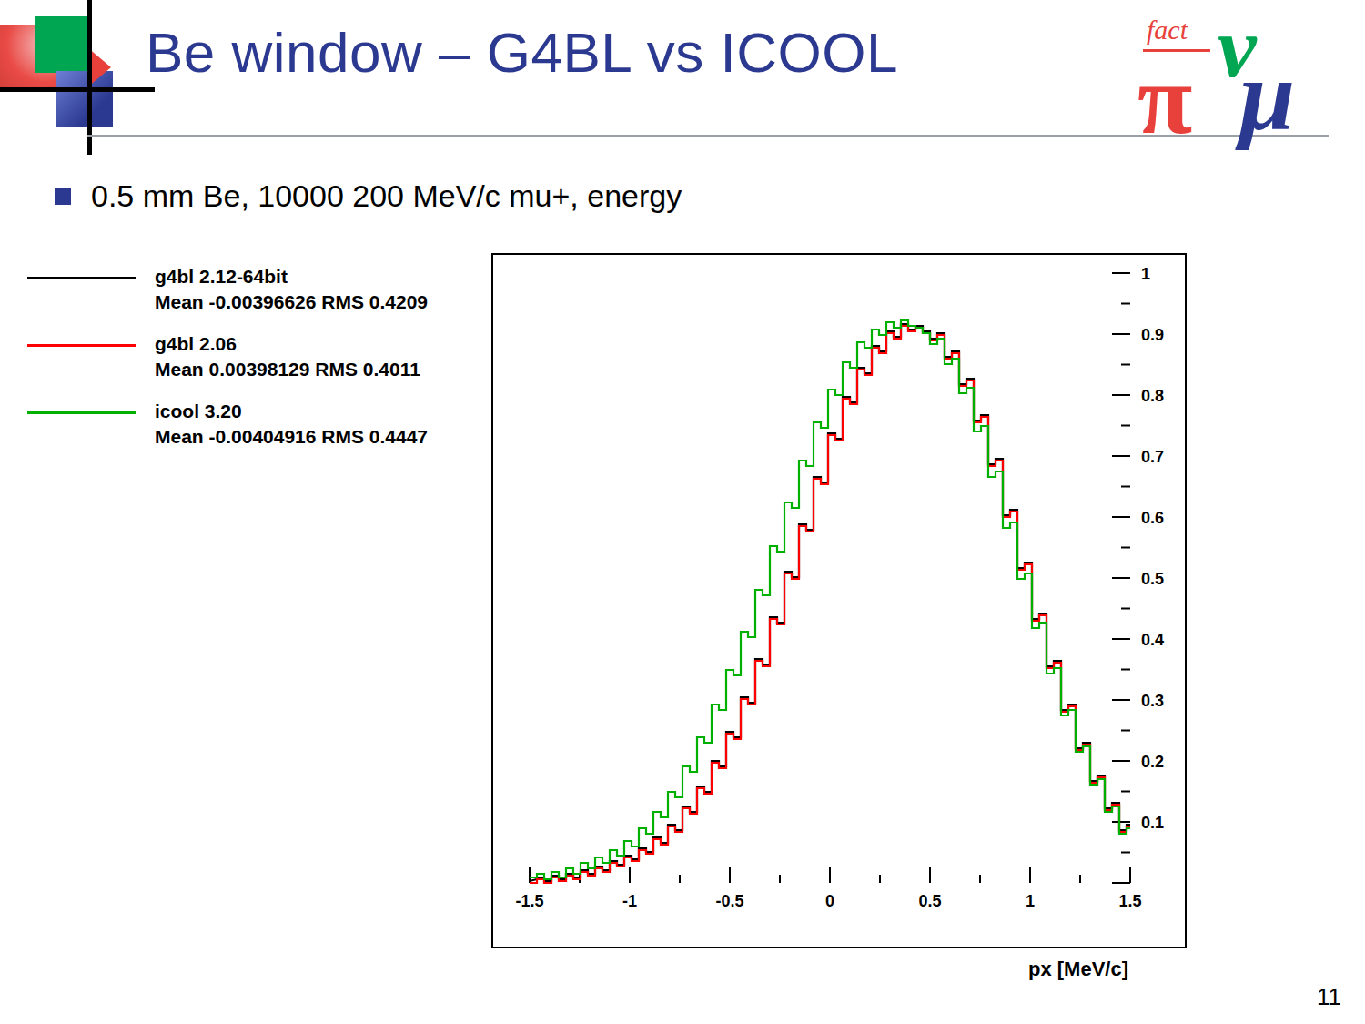Be window – G4BL vs ICOOL
fact π ν μ
0.5 mm Be, 10000 200 MeV/c mu+, energy
g4bl 2.12-64bit
Mean -0.00396626 RMS 0.4209
g4bl 2.06
Mean 0.00398129 RMS 0.4011
icool 3.20
Mean -0.00404916 RMS 0.4447
1 0.9 0.8 0.7 0.6 0.5 0.4 0.3 0.2 0.1 -1.5 -1 -0.5 0 0.5 1 1.5
px [MeV/c]
11